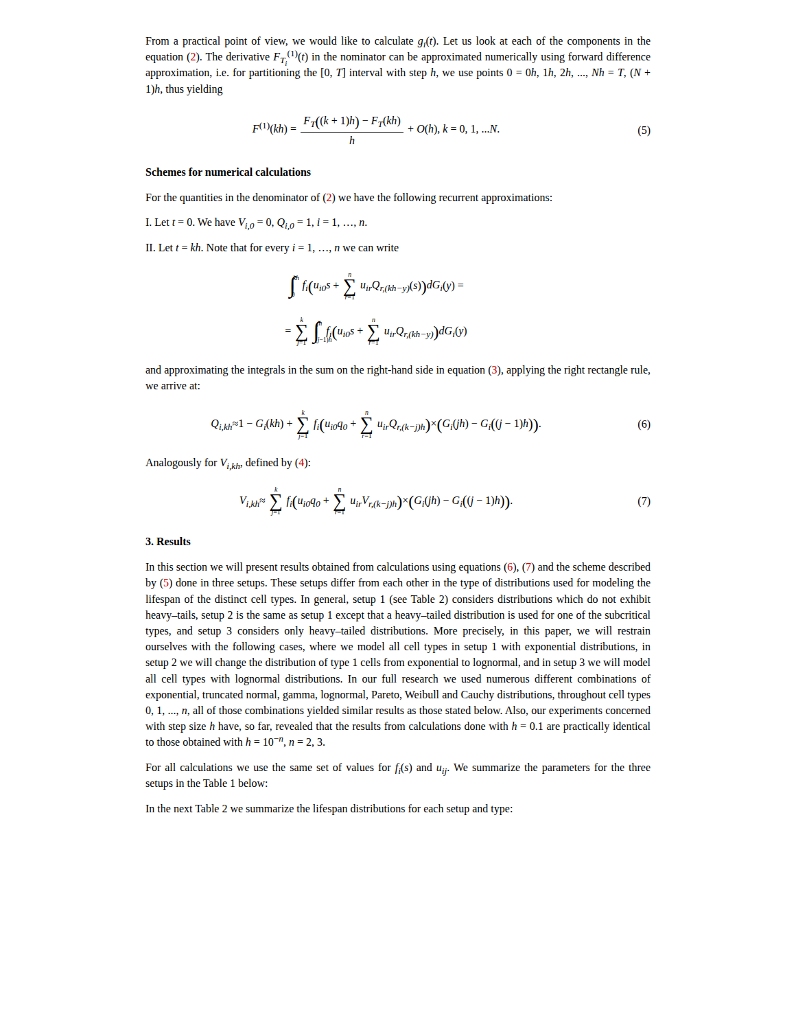From a practical point of view, we would like to calculate gi(t). Let us look at each of the components in the equation (2). The derivative FTi(1)(t) in the nominator can be approximated numerically using forward difference approximation, i.e. for partitioning the [0, T] interval with step h, we use points 0 = 0h, 1h, 2h, ..., Nh = T, (N + 1)h, thus yielding
F(1)(kh) = FT((k + 1)h) − FT(kh) h + O(h), k = 0, 1, ...N.
(5)
Schemes for numerical calculations
For the quantities in the denominator of (2) we have the following recurrent approximations:
I. Let t = 0. We have Vi,0 = 0, Qi,0 = 1, i = 1, …, n.
II. Let t = kh. Note that for every i = 1, …, n we can write
kh∫0 fi(ui0s + n∑r=1 uirQr,(kh−y)(s)) dGi(y) =
= k∑j=1 jh∫(j−1)h fi(ui0s + n∑r=1 uirQr,(kh−y)) dGi(y)
and approximating the integrals in the sum on the right-hand side in equation (3), applying the right rectangle rule, we arrive at:
Qi,kh≈1 − Gi(kh) + k∑j=1 fi(ui0q0 + n∑r=1 uirQr,(k−j)h)×(Gi(jh) − Gi((j − 1)h)).
(6)
Analogously for Vi,kh, defined by (4):
Vi,kh≈ k∑j=1 fi(ui0q0 + n∑r=1 uirVr,(k−j)h)×(Gi(jh) − Gi((j − 1)h)).
(7)
3. Results
In this section we will present results obtained from calculations using equations (6), (7) and the scheme described by (5) done in three setups. These setups differ from each other in the type of distributions used for modeling the lifespan of the distinct cell types. In general, setup 1 (see Table 2) considers distributions which do not exhibit heavy–tails, setup 2 is the same as setup 1 except that a heavy–tailed distribution is used for one of the subcritical types, and setup 3 considers only heavy–tailed distributions. More precisely, in this paper, we will restrain ourselves with the following cases, where we model all cell types in setup 1 with exponential distributions, in setup 2 we will change the distribution of type 1 cells from exponential to lognormal, and in setup 3 we will model all cell types with lognormal distributions. In our full research we used numerous different combinations of exponential, truncated normal, gamma, lognormal, Pareto, Weibull and Cauchy distributions, throughout cell types 0, 1, ..., n, all of those combinations yielded similar results as those stated below. Also, our experiments concerned with step size h have, so far, revealed that the results from calculations done with h = 0.1 are practically identical to those obtained with h = 10−n, n = 2, 3.
For all calculations we use the same set of values for fi(s) and uij. We summarize the parameters for the three setups in the Table 1 below:
In the next Table 2 we summarize the lifespan distributions for each setup and type: